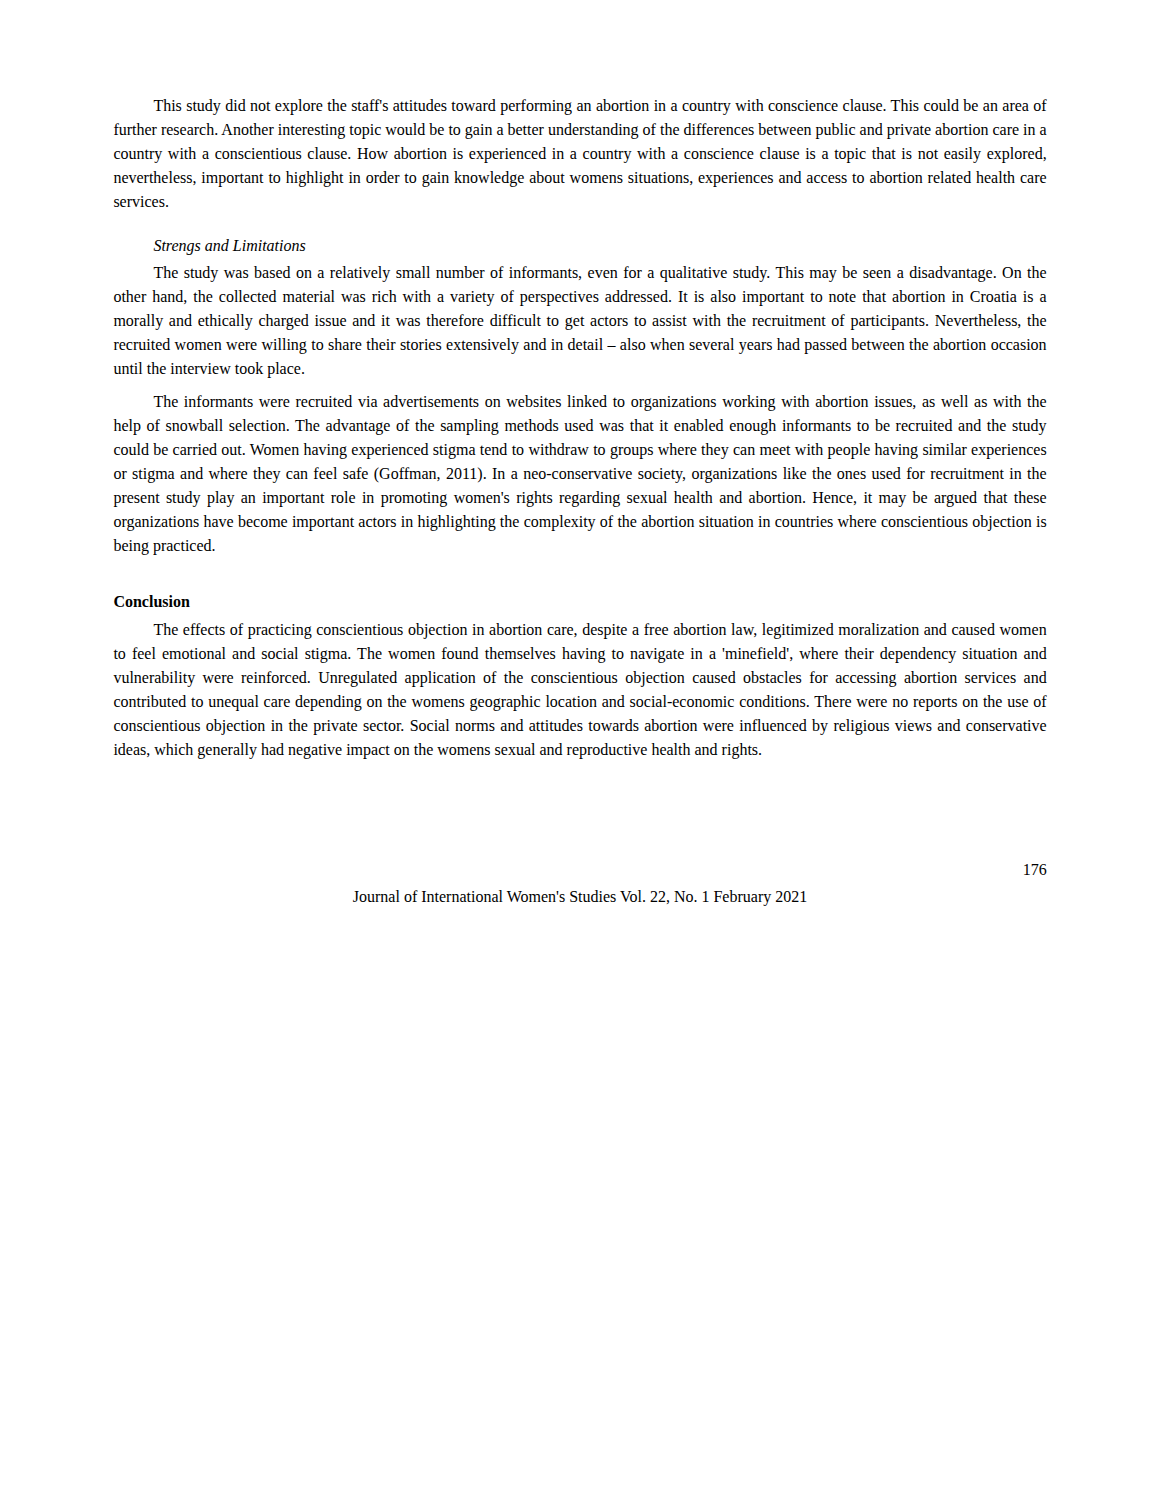This study did not explore the staff's attitudes toward performing an abortion in a country with conscience clause. This could be an area of further research. Another interesting topic would be to gain a better understanding of the differences between public and private abortion care in a country with a conscientious clause. How abortion is experienced in a country with a conscience clause is a topic that is not easily explored, nevertheless, important to highlight in order to gain knowledge about womens situations, experiences and access to abortion related health care services.
Strengs and Limitations
The study was based on a relatively small number of informants, even for a qualitative study. This may be seen a disadvantage. On the other hand, the collected material was rich with a variety of perspectives addressed. It is also important to note that abortion in Croatia is a morally and ethically charged issue and it was therefore difficult to get actors to assist with the recruitment of participants. Nevertheless, the recruited women were willing to share their stories extensively and in detail – also when several years had passed between the abortion occasion until the interview took place.
The informants were recruited via advertisements on websites linked to organizations working with abortion issues, as well as with the help of snowball selection. The advantage of the sampling methods used was that it enabled enough informants to be recruited and the study could be carried out. Women having experienced stigma tend to withdraw to groups where they can meet with people having similar experiences or stigma and where they can feel safe (Goffman, 2011). In a neo-conservative society, organizations like the ones used for recruitment in the present study play an important role in promoting women's rights regarding sexual health and abortion. Hence, it may be argued that these organizations have become important actors in highlighting the complexity of the abortion situation in countries where conscientious objection is being practiced.
Conclusion
The effects of practicing conscientious objection in abortion care, despite a free abortion law, legitimized moralization and caused women to feel emotional and social stigma. The women found themselves having to navigate in a 'minefield', where their dependency situation and vulnerability were reinforced. Unregulated application of the conscientious objection caused obstacles for accessing abortion services and contributed to unequal care depending on the womens geographic location and social-economic conditions. There were no reports on the use of conscientious objection in the private sector. Social norms and attitudes towards abortion were influenced by religious views and conservative ideas, which generally had negative impact on the womens sexual and reproductive health and rights.
176
Journal of International Women's Studies Vol. 22, No. 1 February 2021